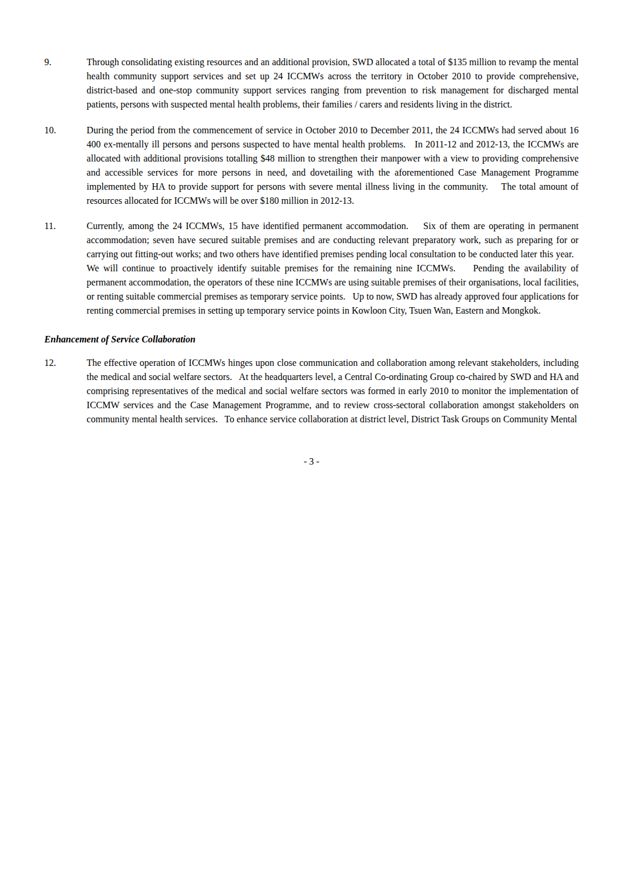9.
Through consolidating existing resources and an additional provision, SWD allocated a total of $135 million to revamp the mental health community support services and set up 24 ICCMWs across the territory in October 2010 to provide comprehensive, district-based and one-stop community support services ranging from prevention to risk management for discharged mental patients, persons with suspected mental health problems, their families / carers and residents living in the district.
10.
During the period from the commencement of service in October 2010 to December 2011, the 24 ICCMWs had served about 16 400 ex-mentally ill persons and persons suspected to have mental health problems. In 2011-12 and 2012-13, the ICCMWs are allocated with additional provisions totalling $48 million to strengthen their manpower with a view to providing comprehensive and accessible services for more persons in need, and dovetailing with the aforementioned Case Management Programme implemented by HA to provide support for persons with severe mental illness living in the community. The total amount of resources allocated for ICCMWs will be over $180 million in 2012-13.
11.
Currently, among the 24 ICCMWs, 15 have identified permanent accommodation. Six of them are operating in permanent accommodation; seven have secured suitable premises and are conducting relevant preparatory work, such as preparing for or carrying out fitting-out works; and two others have identified premises pending local consultation to be conducted later this year. We will continue to proactively identify suitable premises for the remaining nine ICCMWs. Pending the availability of permanent accommodation, the operators of these nine ICCMWs are using suitable premises of their organisations, local facilities, or renting suitable commercial premises as temporary service points. Up to now, SWD has already approved four applications for renting commercial premises in setting up temporary service points in Kowloon City, Tsuen Wan, Eastern and Mongkok.
Enhancement of Service Collaboration
12.
The effective operation of ICCMWs hinges upon close communication and collaboration among relevant stakeholders, including the medical and social welfare sectors. At the headquarters level, a Central Co-ordinating Group co-chaired by SWD and HA and comprising representatives of the medical and social welfare sectors was formed in early 2010 to monitor the implementation of ICCMW services and the Case Management Programme, and to review cross-sectoral collaboration amongst stakeholders on community mental health services. To enhance service collaboration at district level, District Task Groups on Community Mental
- 3 -